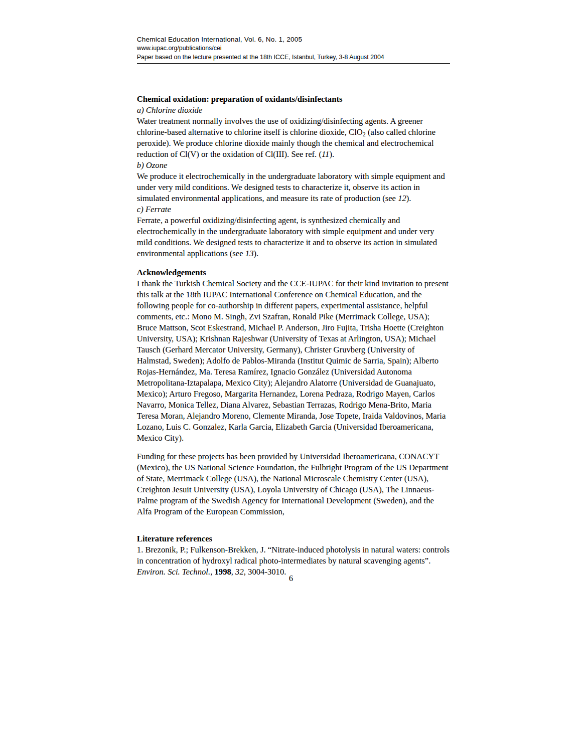Chemical Education International, Vol. 6, No. 1, 2005
www.iupac.org/publications/cei
Paper based on the lecture presented at the 18th ICCE, Istanbul, Turkey, 3-8 August 2004
Chemical oxidation: preparation of oxidants/disinfectants
a) Chlorine dioxide
Water treatment normally involves the use of oxidizing/disinfecting agents. A greener chlorine-based alternative to chlorine itself is chlorine dioxide, ClO2 (also called chlorine peroxide). We produce chlorine dioxide mainly though the chemical and electrochemical reduction of Cl(V) or the oxidation of Cl(III). See ref. (11).
b) Ozone
We produce it electrochemically in the undergraduate laboratory with simple equipment and under very mild conditions. We designed tests to characterize it, observe its action in simulated environmental applications, and measure its rate of production (see 12).
c) Ferrate
Ferrate, a powerful oxidizing/disinfecting agent, is synthesized chemically and electrochemically in the undergraduate laboratory with simple equipment and under very mild conditions. We designed tests to characterize it and to observe its action in simulated environmental applications (see 13).
Acknowledgements
I thank the Turkish Chemical Society and the CCE-IUPAC for their kind invitation to present this talk at the 18th IUPAC International Conference on Chemical Education, and the following people for co-authorship in different papers, experimental assistance, helpful comments, etc.: Mono M. Singh, Zvi Szafran, Ronald Pike (Merrimack College, USA); Bruce Mattson, Scot Eskestrand, Michael P. Anderson, Jiro Fujita, Trisha Hoette (Creighton University, USA); Krishnan Rajeshwar (University of Texas at Arlington, USA); Michael Tausch (Gerhard Mercator University, Germany), Christer Gruvberg (University of Halmstad, Sweden); Adolfo de Pablos-Miranda (Institut Quimic de Sarria, Spain); Alberto Rojas-Hernández, Ma. Teresa Ramírez, Ignacio González (Universidad Autonoma Metropolitana-Iztapalapa, Mexico City); Alejandro Alatorre (Universidad de Guanajuato, Mexico); Arturo Fregoso, Margarita Hernandez, Lorena Pedraza, Rodrigo Mayen, Carlos Navarro, Monica Tellez, Diana Alvarez, Sebastian Terrazas, Rodrigo Mena-Brito, Maria Teresa Moran, Alejandro Moreno, Clemente Miranda, Jose Topete, Iraida Valdovinos, Maria Lozano, Luis C. Gonzalez, Karla Garcia, Elizabeth Garcia (Universidad Iberoamericana, Mexico City).
Funding for these projects has been provided by Universidad Iberoamericana, CONACYT (Mexico), the US National Science Foundation, the Fulbright Program of the US Department of State, Merrimack College (USA), the National Microscale Chemistry Center (USA), Creighton Jesuit University (USA), Loyola University of Chicago (USA), The Linnaeus-Palme program of the Swedish Agency for International Development (Sweden), and the Alfa Program of the European Commission,
Literature references
1. Brezonik, P.; Fulkenson-Brekken, J. “Nitrate-induced photolysis in natural waters: controls in concentration of hydroxyl radical photo-intermediates by natural scavenging agents”. Environ. Sci. Technol., 1998, 32, 3004-3010.
6